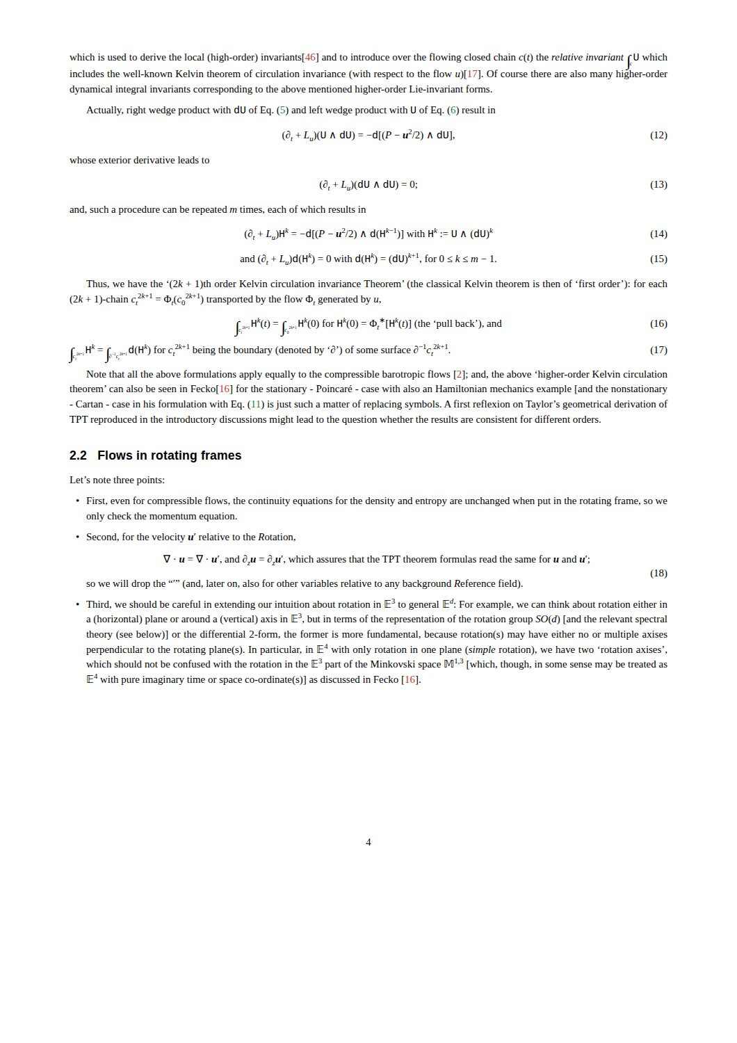which is used to derive the local (high-order) invariants[46] and to introduce over the flowing closed chain c(t) the relative invariant ∫cU which includes the well-known Kelvin theorem of circulation invariance (with respect to the flow u)[17]. Of course there are also many higher-order dynamical integral invariants corresponding to the above mentioned higher-order Lie-invariant forms.
Actually, right wedge product with dU of Eq. (5) and left wedge product with U of Eq. (6) result in
(∂t + Lu)(U ∧ dU) = −d[(P − u2/2) ∧ dU], (12)
whose exterior derivative leads to
(∂t + Lu)(dU ∧ dU) = 0; (13)
and, such a procedure can be repeated m times, each of which results in
(∂t + Lu)Hk = −d[(P − u2/2) ∧ d(Hk−1)] with Hk := U ∧ (dU)k (14)
and (∂t + Lu)d(Hk) = 0 with d(Hk) = (dU)k+1, for 0 ≤ k ≤ m − 1. (15)
Thus, we have the ‘(2k + 1)th order Kelvin circulation invariance Theorem’ (the classical Kelvin theorem is then of ‘first order’): for each (2k + 1)-chain ct2k+1 = Φt(c02k+1) transported by the flow Φt generated by u,
∫ct2k+1 Hk(t) = ∫c02k+1 Hk(0) for Hk(0) = Φt∗[Hk(t)] (the ‘pull back’), and (16)
∫ct2k+1 Hk = ∫∂−1ct2k+1 d(Hk) for ct2k+1 being the boundary (denoted by ‘∂’) of some surface ∂−1ct2k+1. placeholder (17)
Note that all the above formulations apply equally to the compressible barotropic flows [2]; and, the above ‘higher-order Kelvin circulation theorem’ can also be seen in Fecko[16] for the stationary - Poincaré - case with also an Hamiltonian mechanics example [and the nonstationary - Cartan - case in his formulation with Eq. (11) is just such a matter of replacing symbols. A first reflexion on Taylor’s geometrical derivation of TPT reproduced in the introductory discussions might lead to the question whether the results are consistent for different orders.
2.2 Flows in rotating frames
Let’s note three points:
First, even for compressible flows, the continuity equations for the density and entropy are unchanged when put in the rotating frame, so we only check the momentum equation.
Second, for the velocity u′ relative to the Rotation,
∇ · u = ∇ · u′, and ∂zu = ∂zu′, which assures that the TPT theorem formulas read the same for u and u′; (18)
so we will drop the “′” (and, later on, also for other variables relative to any background Reference field).
Third, we should be careful in extending our intuition about rotation in 𝔼3 to general 𝔼d: For example, we can think about rotation either in a (horizontal) plane or around a (vertical) axis in 𝔼3, but in terms of the representation of the rotation group SO(d) [and the relevant spectral theory (see below)] or the differential 2-form, the former is more fundamental, because rotation(s) may have either no or multiple axises perpendicular to the rotating plane(s). In particular, in 𝔼4 with only rotation in one plane (simple rotation), we have two ‘rotation axises’, which should not be confused with the rotation in the 𝔼3 part of the Minkovski space 𝕄1,3 [which, though, in some sense may be treated as 𝔼4 with pure imaginary time or space co-ordinate(s)] as discussed in Fecko [16].
4